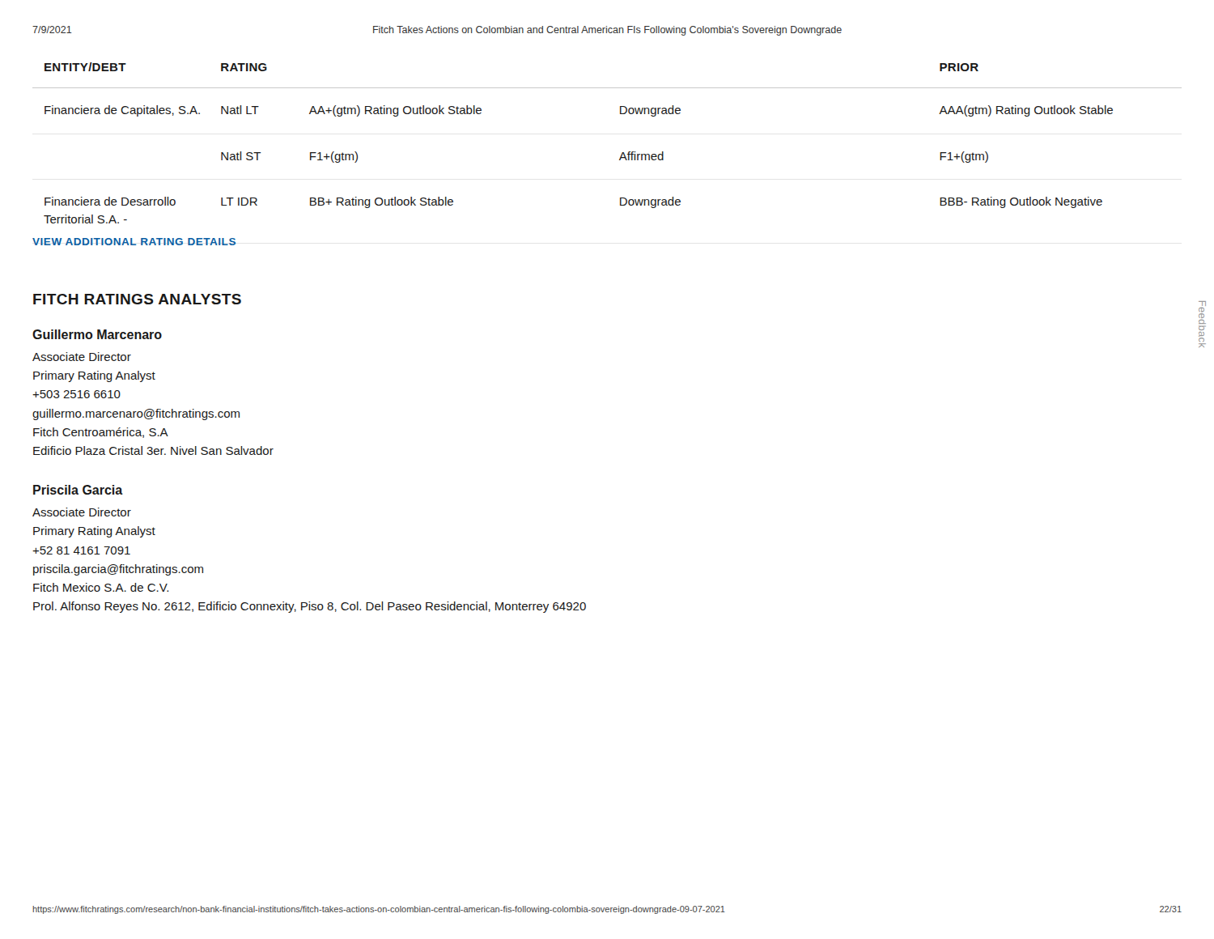7/9/2021
Fitch Takes Actions on Colombian and Central American FIs Following Colombia's Sovereign Downgrade
| ENTITY/DEBT | RATING | | | PRIOR |
| --- | --- | --- | --- | --- |
| Financiera de Capitales, S.A. | Natl LT | AA+(gtm) Rating Outlook Stable | Downgrade | AAA(gtm) Rating Outlook Stable |
| | Natl ST | F1+(gtm) | Affirmed | F1+(gtm) |
| Financiera de Desarrollo Territorial S.A. - | LT IDR | BB+ Rating Outlook Stable | Downgrade | BBB- Rating Outlook Negative |
VIEW ADDITIONAL RATING DETAILS
FITCH RATINGS ANALYSTS
Guillermo Marcenaro
Associate Director
Primary Rating Analyst
+503 2516 6610
guillermo.marcenaro@fitchratings.com
Fitch Centroamérica, S.A
Edificio Plaza Cristal 3er. Nivel San Salvador
Priscila Garcia
Associate Director
Primary Rating Analyst
+52 81 4161 7091
priscila.garcia@fitchratings.com
Fitch Mexico S.A. de C.V.
Prol. Alfonso Reyes No. 2612, Edificio Connexity, Piso 8, Col. Del Paseo Residencial, Monterrey 64920
Feedback
https://www.fitchratings.com/research/non-bank-financial-institutions/fitch-takes-actions-on-colombian-central-american-fis-following-colombia-sovereign-downgrade-09-07-2021
22/31